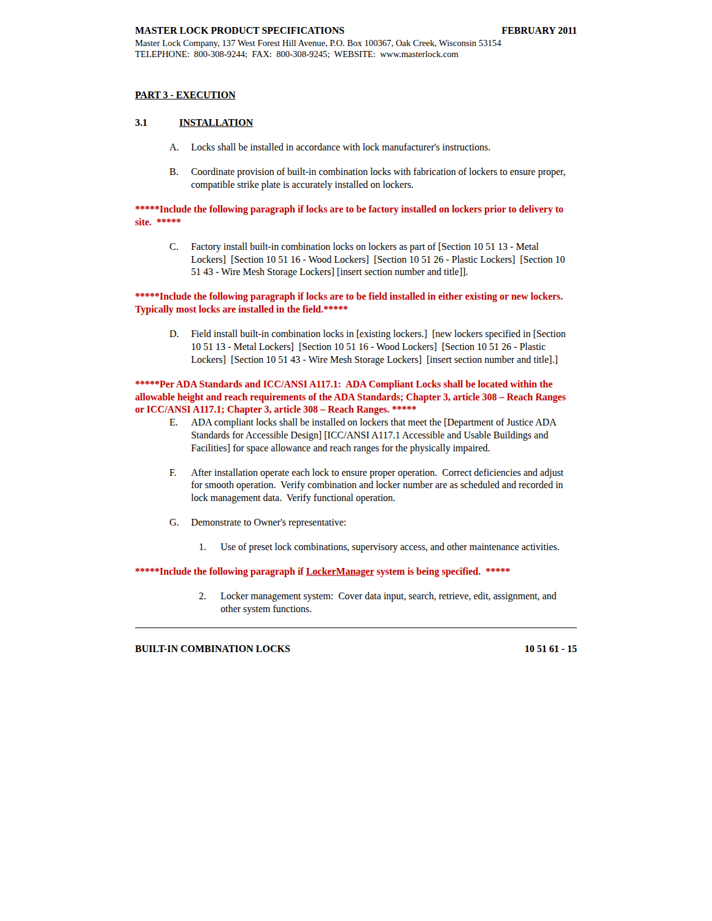MASTER LOCK PRODUCT SPECIFICATIONS FEBRUARY 2011
Master Lock Company, 137 West Forest Hill Avenue, P.O. Box 100367, Oak Creek, Wisconsin 53154
TELEPHONE: 800-308-9244; FAX: 800-308-9245; WEBSITE: www.masterlock.com
PART 3 - EXECUTION
3.1 INSTALLATION
A. Locks shall be installed in accordance with lock manufacturer's instructions.
B. Coordinate provision of built-in combination locks with fabrication of lockers to ensure proper, compatible strike plate is accurately installed on lockers.
*****Include the following paragraph if locks are to be factory installed on lockers prior to delivery to site. *****
C. Factory install built-in combination locks on lockers as part of [Section 10 51 13 - Metal Lockers] [Section 10 51 16 - Wood Lockers] [Section 10 51 26 - Plastic Lockers] [Section 10 51 43 - Wire Mesh Storage Lockers] [insert section number and title]].
*****Include the following paragraph if locks are to be field installed in either existing or new lockers. Typically most locks are installed in the field.*****
D. Field install built-in combination locks in [existing lockers.] [new lockers specified in [Section 10 51 13 - Metal Lockers] [Section 10 51 16 - Wood Lockers] [Section 10 51 26 - Plastic Lockers] [Section 10 51 43 - Wire Mesh Storage Lockers] [insert section number and title].]
*****Per ADA Standards and ICC/ANSI A117.1: ADA Compliant Locks shall be located within the allowable height and reach requirements of the ADA Standards; Chapter 3, article 308 – Reach Ranges or ICC/ANSI A117.1; Chapter 3, article 308 – Reach Ranges. *****
E. ADA compliant locks shall be installed on lockers that meet the [Department of Justice ADA Standards for Accessible Design] [ICC/ANSI A117.1 Accessible and Usable Buildings and Facilities] for space allowance and reach ranges for the physically impaired.
F. After installation operate each lock to ensure proper operation. Correct deficiencies and adjust for smooth operation. Verify combination and locker number are as scheduled and recorded in lock management data. Verify functional operation.
G. Demonstrate to Owner's representative:
1. Use of preset lock combinations, supervisory access, and other maintenance activities.
*****Include the following paragraph if LockerManager system is being specified. *****
2. Locker management system: Cover data input, search, retrieve, edit, assignment, and other system functions.
BUILT-IN COMBINATION LOCKS 10 51 61 - 15